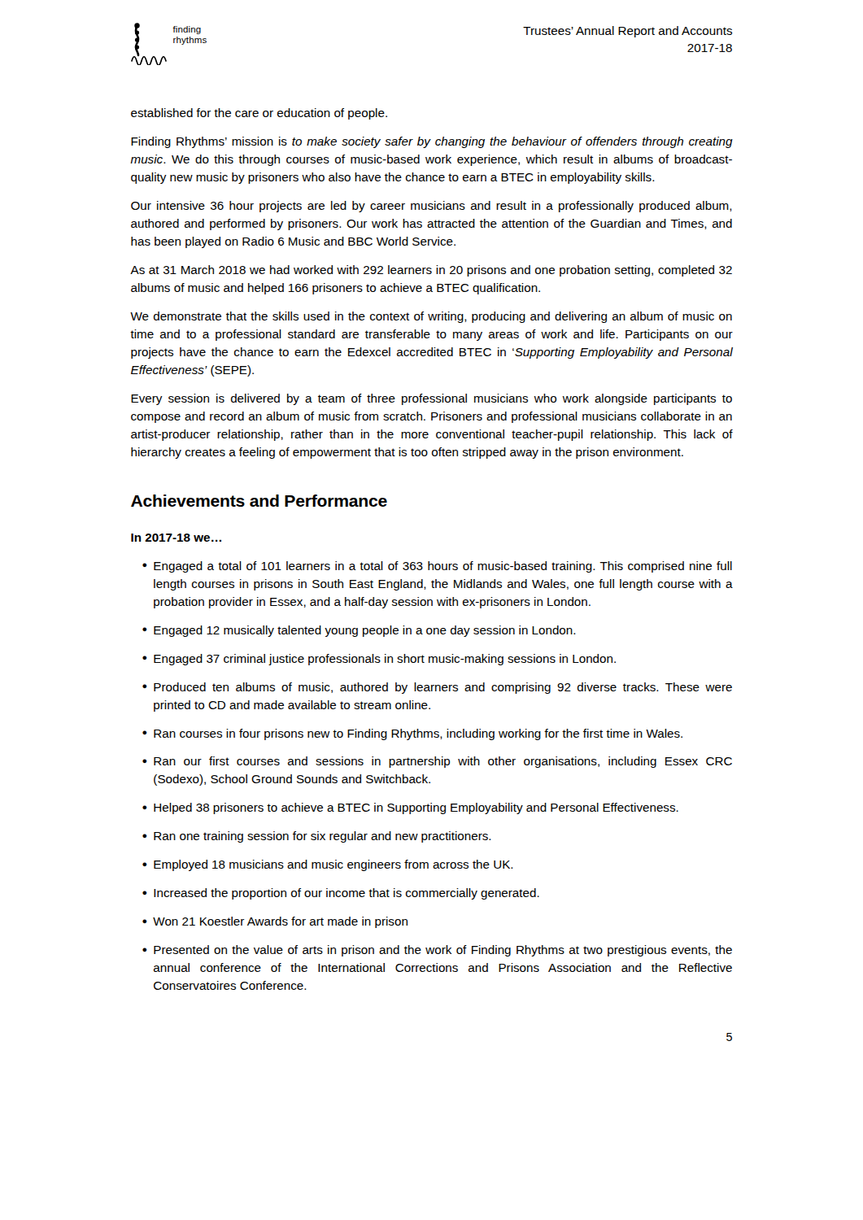finding
rhythms
Trustees’ Annual Report and Accounts
2017-18
established for the care or education of people.
Finding Rhythms’ mission is to make society safer by changing the behaviour of offenders through creating music. We do this through courses of music-based work experience, which result in albums of broadcast-quality new music by prisoners who also have the chance to earn a BTEC in employability skills.
Our intensive 36 hour projects are led by career musicians and result in a professionally produced album, authored and performed by prisoners. Our work has attracted the attention of the Guardian and Times, and has been played on Radio 6 Music and BBC World Service.
As at 31 March 2018 we had worked with 292 learners in 20 prisons and one probation setting, completed 32 albums of music and helped 166 prisoners to achieve a BTEC qualification.
We demonstrate that the skills used in the context of writing, producing and delivering an album of music on time and to a professional standard are transferable to many areas of work and life. Participants on our projects have the chance to earn the Edexcel accredited BTEC in ‘Supporting Employability and Personal Effectiveness’ (SEPE).
Every session is delivered by a team of three professional musicians who work alongside participants to compose and record an album of music from scratch. Prisoners and professional musicians collaborate in an artist-producer relationship, rather than in the more conventional teacher-pupil relationship. This lack of hierarchy creates a feeling of empowerment that is too often stripped away in the prison environment.
Achievements and Performance
In 2017-18 we…
Engaged a total of 101 learners in a total of 363 hours of music-based training. This comprised nine full length courses in prisons in South East England, the Midlands and Wales, one full length course with a probation provider in Essex, and a half-day session with ex-prisoners in London.
Engaged 12 musically talented young people in a one day session in London.
Engaged 37 criminal justice professionals in short music-making sessions in London.
Produced ten albums of music, authored by learners and comprising 92 diverse tracks. These were printed to CD and made available to stream online.
Ran courses in four prisons new to Finding Rhythms, including working for the first time in Wales.
Ran our first courses and sessions in partnership with other organisations, including Essex CRC (Sodexo), School Ground Sounds and Switchback.
Helped 38 prisoners to achieve a BTEC in Supporting Employability and Personal Effectiveness.
Ran one training session for six regular and new practitioners.
Employed 18 musicians and music engineers from across the UK.
Increased the proportion of our income that is commercially generated.
Won 21 Koestler Awards for art made in prison
Presented on the value of arts in prison and the work of Finding Rhythms at two prestigious events, the annual conference of the International Corrections and Prisons Association and the Reflective Conservatoires Conference.
5